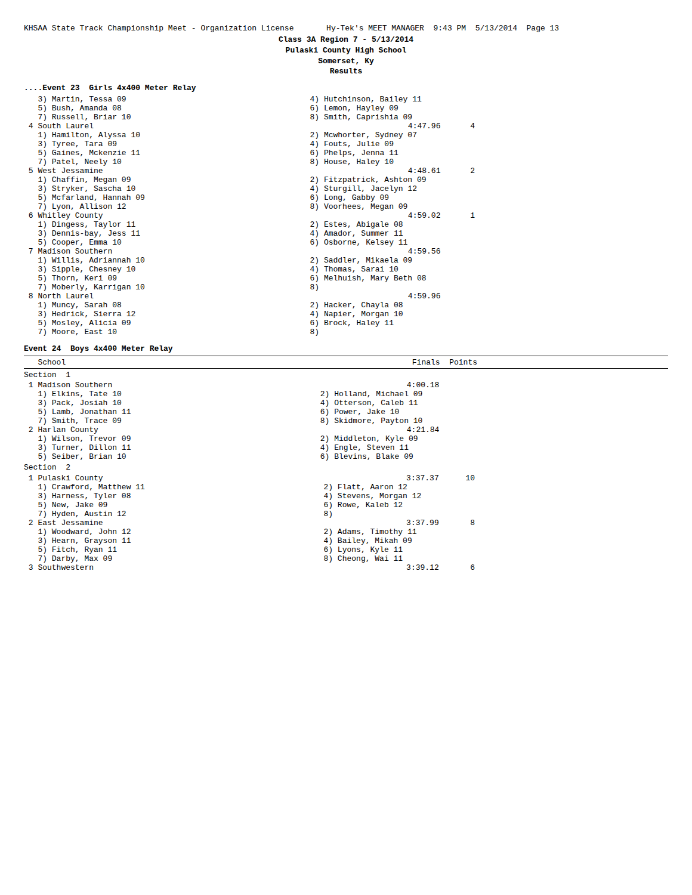KHSAA State Track Championship Meet - Organization License Hy-Tek's MEET MANAGER 9:43 PM 5/13/2014 Page 13
Class 3A Region 7 - 5/13/2014
Pulaski County High School
Somerset, Ky
Results
....Event 23 Girls 4x400 Meter Relay
| 3) Martin, Tessa 09 | 4) Hutchinson, Bailey 11 |
| 5) Bush, Amanda 08 | 6) Lemon, Hayley 09 |
| 7) Russell, Briar 10 | 8) Smith, Caprishia 09 |
| 4 South Laurel | 4:47.96 | 4 |
| 1) Hamilton, Alyssa 10 | 2) Mcwhorter, Sydney 07 |
| 3) Tyree, Tara 09 | 4) Fouts, Julie 09 |
| 5) Gaines, Mckenzie 11 | 6) Phelps, Jenna 11 |
| 7) Patel, Neely 10 | 8) House, Haley 10 |
| 5 West Jessamine | 4:48.61 | 2 |
| 1) Chaffin, Megan 09 | 2) Fitzpatrick, Ashton 09 |
| 3) Stryker, Sascha 10 | 4) Sturgill, Jacelyn 12 |
| 5) Mcfarland, Hannah 09 | 6) Long, Gabby 09 |
| 7) Lyon, Allison 12 | 8) Voorhees, Megan 09 |
| 6 Whitley County | 4:59.02 | 1 |
| 1) Dingess, Taylor 11 | 2) Estes, Abigale 08 |
| 3) Dennis-bay, Jess 11 | 4) Amador, Summer 11 |
| 5) Cooper, Emma 10 | 6) Osborne, Kelsey 11 |
| 7 Madison Southern | 4:59.56 | |
| 1) Willis, Adriannah 10 | 2) Saddler, Mikaela 09 |
| 3) Sipple, Chesney 10 | 4) Thomas, Sarai 10 |
| 5) Thorn, Keri 09 | 6) Melhuish, Mary Beth 08 |
| 7) Moberly, Karrigan 10 | 8) |
| 8 North Laurel | 4:59.96 | |
| 1) Muncy, Sarah 08 | 2) Hacker, Chayla 08 |
| 3) Hedrick, Sierra 12 | 4) Napier, Morgan 10 |
| 5) Mosley, Alicia 09 | 6) Brock, Haley 11 |
| 7) Moore, East 10 | 8) |
Event 24 Boys 4x400 Meter Relay
School Finals Points
Section 1
| 1 Madison Southern | 4:00.18 | |
| 1) Elkins, Tate 10 | 2) Holland, Michael 09 |
| 3) Pack, Josiah 10 | 4) Otterson, Caleb 11 |
| 5) Lamb, Jonathan 11 | 6) Power, Jake 10 |
| 7) Smith, Trace 09 | 8) Skidmore, Payton 10 |
| 2 Harlan County | 4:21.84 | |
| 1) Wilson, Trevor 09 | 2) Middleton, Kyle 09 |
| 3) Turner, Dillon 11 | 4) Engle, Steven 11 |
| 5) Seiber, Brian 10 | 6) Blevins, Blake 09 |
Section 2
| 1 Pulaski County | 3:37.37 | 10 |
| 1) Crawford, Matthew 11 | 2) Flatt, Aaron 12 |
| 3) Harness, Tyler 08 | 4) Stevens, Morgan 12 |
| 5) New, Jake 09 | 6) Rowe, Kaleb 12 |
| 7) Hyden, Austin 12 | 8) |
| 2 East Jessamine | 3:37.99 | 8 |
| 1) Woodward, John 12 | 2) Adams, Timothy 11 |
| 3) Hearn, Grayson 11 | 4) Bailey, Mikah 09 |
| 5) Fitch, Ryan 11 | 6) Lyons, Kyle 11 |
| 7) Darby, Max 09 | 8) Cheong, Wai 11 |
| 3 Southwestern | 3:39.12 | 6 |